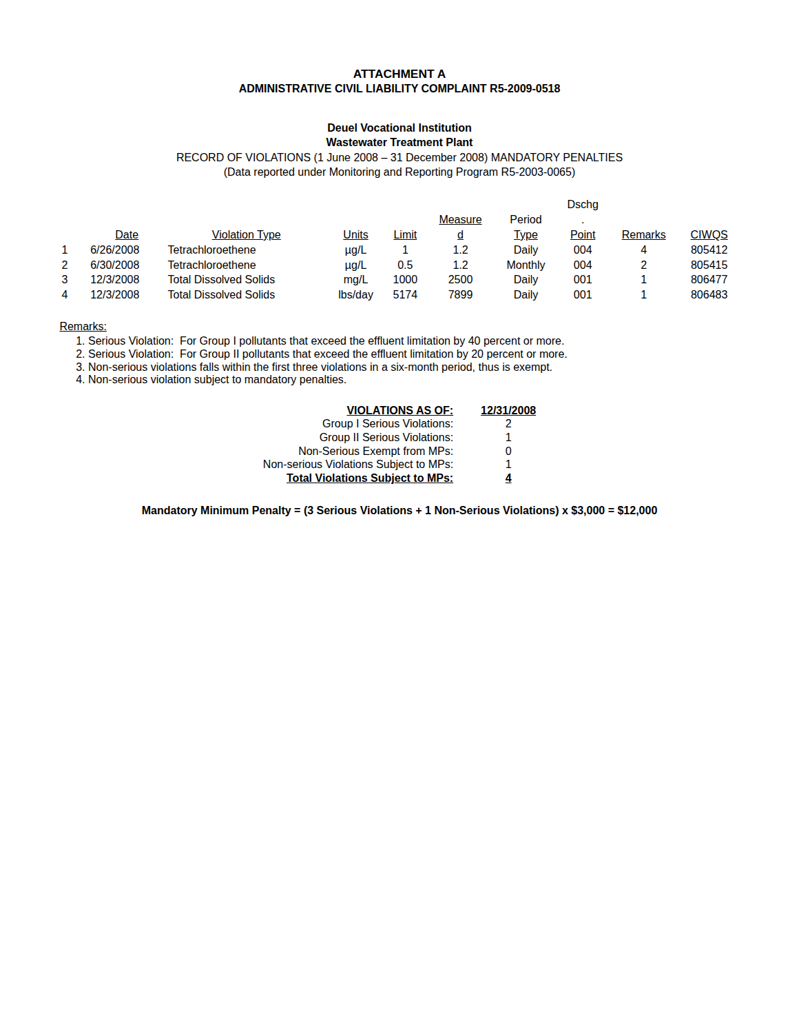ATTACHMENT A
ADMINISTRATIVE CIVIL LIABILITY COMPLAINT R5-2009-0518
Deuel Vocational Institution
Wastewater Treatment Plant
RECORD OF VIOLATIONS (1 June 2008 – 31 December 2008) MANDATORY PENALTIES
(Data reported under Monitoring and Reporting Program R5-2003-0065)
| | | | | | | | Dschg | | |
| --- | --- | --- | --- | --- | --- | --- | --- | --- | --- |
| | | | | | Measure | Period | . | | |
| | Date | Violation Type | Units | Limit | d | Type | Point | Remarks | CIWQS |
| 1 | 6/26/2008 | Tetrachloroethene | µg/L | 1 | 1.2 | Daily | 004 | 4 | 805412 |
| 2 | 6/30/2008 | Tetrachloroethene | µg/L | 0.5 | 1.2 | Monthly | 004 | 2 | 805415 |
| 3 | 12/3/2008 | Total Dissolved Solids | mg/L | 1000 | 2500 | Daily | 001 | 1 | 806477 |
| 4 | 12/3/2008 | Total Dissolved Solids | lbs/day | 5174 | 7899 | Daily | 001 | 1 | 806483 |
Remarks:
Serious Violation: For Group I pollutants that exceed the effluent limitation by 40 percent or more.
Serious Violation: For Group II pollutants that exceed the effluent limitation by 20 percent or more.
Non-serious violations falls within the first three violations in a six-month period, thus is exempt.
Non-serious violation subject to mandatory penalties.
| VIOLATIONS AS OF: | 12/31/2008 |
| Group I Serious Violations: | 2 |
| Group II Serious Violations: | 1 |
| Non-Serious Exempt from MPs: | 0 |
| Non-serious Violations Subject to MPs: | 1 |
| Total Violations Subject to MPs: | 4 |
Mandatory Minimum Penalty = (3 Serious Violations + 1 Non-Serious Violations) x $3,000 = $12,000